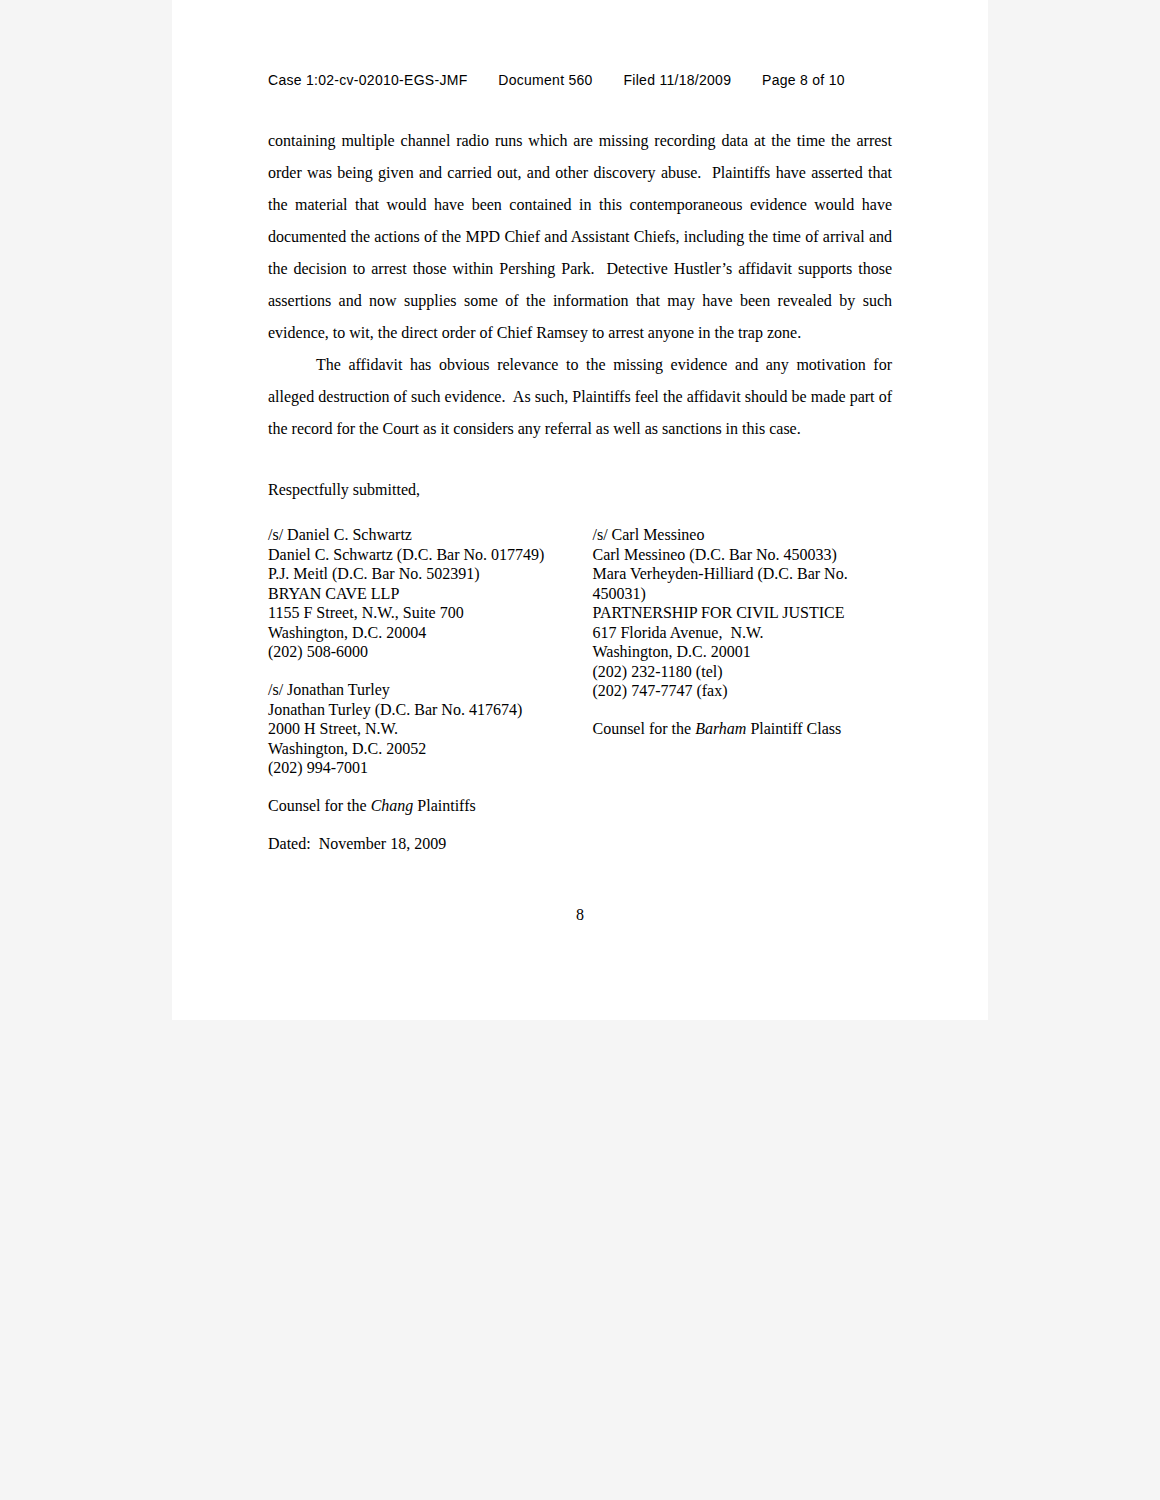Case 1:02-cv-02010-EGS-JMF Document 560 Filed 11/18/2009 Page 8 of 10
containing multiple channel radio runs which are missing recording data at the time the arrest order was being given and carried out, and other discovery abuse. Plaintiffs have asserted that the material that would have been contained in this contemporaneous evidence would have documented the actions of the MPD Chief and Assistant Chiefs, including the time of arrival and the decision to arrest those within Pershing Park. Detective Hustler’s affidavit supports those assertions and now supplies some of the information that may have been revealed by such evidence, to wit, the direct order of Chief Ramsey to arrest anyone in the trap zone.
The affidavit has obvious relevance to the missing evidence and any motivation for alleged destruction of such evidence. As such, Plaintiffs feel the affidavit should be made part of the record for the Court as it considers any referral as well as sanctions in this case.
Respectfully submitted,
| /s/ Daniel C. Schwartz Daniel C. Schwartz (D.C. Bar No. 017749) P.J. Meitl (D.C. Bar No. 502391) BRYAN CAVE LLP 1155 F Street, N.W., Suite 700 Washington, D.C. 20004 (202) 508-6000 /s/ Jonathan Turley Jonathan Turley (D.C. Bar No. 417674) 2000 H Street, N.W. Washington, D.C. 20052 (202) 994-7001 Counsel for the Chang Plaintiffs Dated: November 18, 2009 | /s/ Carl Messineo Carl Messineo (D.C. Bar No. 450033) Mara Verheyden-Hilliard (D.C. Bar No. 450031) PARTNERSHIP FOR CIVIL JUSTICE 617 Florida Avenue, N.W. Washington, D.C. 20001 (202) 232-1180 (tel) (202) 747-7747 (fax) Counsel for the Barham Plaintiff Class |
8